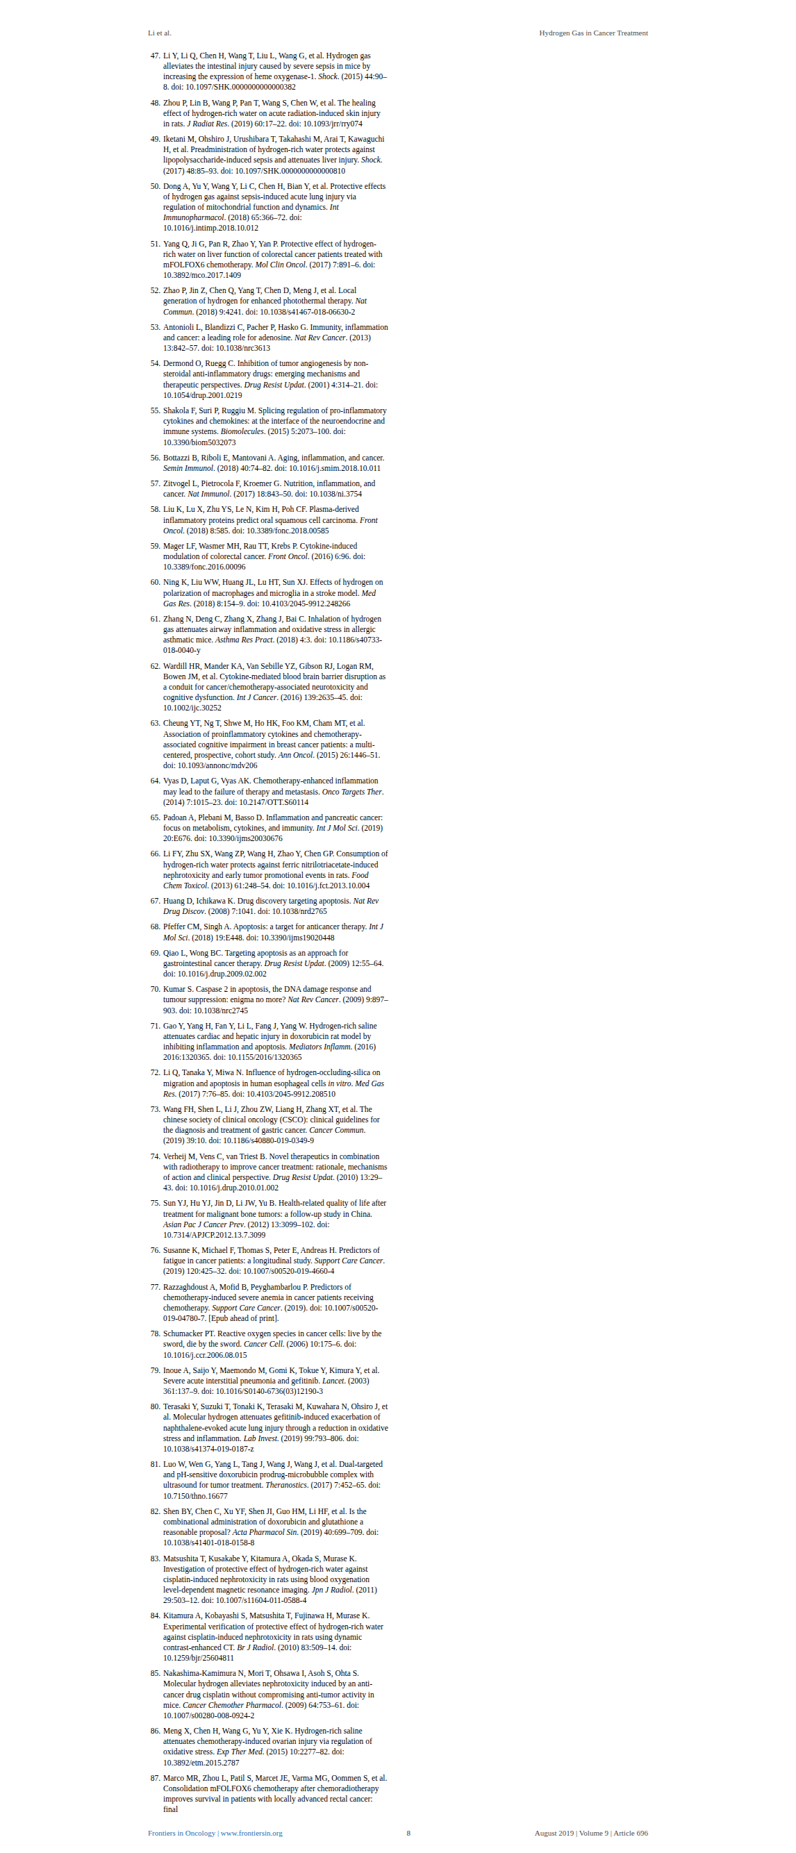Li et al.
Hydrogen Gas in Cancer Treatment
47. Li Y, Li Q, Chen H, Wang T, Liu L, Wang G, et al. Hydrogen gas alleviates the intestinal injury caused by severe sepsis in mice by increasing the expression of heme oxygenase-1. Shock. (2015) 44:90–8. doi: 10.1097/SHK.0000000000000382
48. Zhou P, Lin B, Wang P, Pan T, Wang S, Chen W, et al. The healing effect of hydrogen-rich water on acute radiation-induced skin injury in rats. J Radiat Res. (2019) 60:17–22. doi: 10.1093/jrr/rry074
49. Iketani M, Ohshiro J, Urushibara T, Takahashi M, Arai T, Kawaguchi H, et al. Preadministration of hydrogen-rich water protects against lipopolysaccharide-induced sepsis and attenuates liver injury. Shock. (2017) 48:85–93. doi: 10.1097/SHK.0000000000000810
50. Dong A, Yu Y, Wang Y, Li C, Chen H, Bian Y, et al. Protective effects of hydrogen gas against sepsis-induced acute lung injury via regulation of mitochondrial function and dynamics. Int Immunopharmacol. (2018) 65:366–72. doi: 10.1016/j.intimp.2018.10.012
51. Yang Q, Ji G, Pan R, Zhao Y, Yan P. Protective effect of hydrogen-rich water on liver function of colorectal cancer patients treated with mFOLFOX6 chemotherapy. Mol Clin Oncol. (2017) 7:891–6. doi: 10.3892/mco.2017.1409
52. Zhao P, Jin Z, Chen Q, Yang T, Chen D, Meng J, et al. Local generation of hydrogen for enhanced photothermal therapy. Nat Commun. (2018) 9:4241. doi: 10.1038/s41467-018-06630-2
53. Antonioli L, Blandizzi C, Pacher P, Hasko G. Immunity, inflammation and cancer: a leading role for adenosine. Nat Rev Cancer. (2013) 13:842–57. doi: 10.1038/nrc3613
54. Dermond O, Ruegg C. Inhibition of tumor angiogenesis by non-steroidal anti-inflammatory drugs: emerging mechanisms and therapeutic perspectives. Drug Resist Updat. (2001) 4:314–21. doi: 10.1054/drup.2001.0219
55. Shakola F, Suri P, Ruggiu M. Splicing regulation of pro-inflammatory cytokines and chemokines: at the interface of the neuroendocrine and immune systems. Biomolecules. (2015) 5:2073–100. doi: 10.3390/biom5032073
56. Bottazzi B, Riboli E, Mantovani A. Aging, inflammation, and cancer. Semin Immunol. (2018) 40:74–82. doi: 10.1016/j.smim.2018.10.011
57. Zitvogel L, Pietrocola F, Kroemer G. Nutrition, inflammation, and cancer. Nat Immunol. (2017) 18:843–50. doi: 10.1038/ni.3754
58. Liu K, Lu X, Zhu YS, Le N, Kim H, Poh CF. Plasma-derived inflammatory proteins predict oral squamous cell carcinoma. Front Oncol. (2018) 8:585. doi: 10.3389/fonc.2018.00585
59. Mager LF, Wasmer MH, Rau TT, Krebs P. Cytokine-induced modulation of colorectal cancer. Front Oncol. (2016) 6:96. doi: 10.3389/fonc.2016.00096
60. Ning K, Liu WW, Huang JL, Lu HT, Sun XJ. Effects of hydrogen on polarization of macrophages and microglia in a stroke model. Med Gas Res. (2018) 8:154–9. doi: 10.4103/2045-9912.248266
61. Zhang N, Deng C, Zhang X, Zhang J, Bai C. Inhalation of hydrogen gas attenuates airway inflammation and oxidative stress in allergic asthmatic mice. Asthma Res Pract. (2018) 4:3. doi: 10.1186/s40733-018-0040-y
62. Wardill HR, Mander KA, Van Sebille YZ, Gibson RJ, Logan RM, Bowen JM, et al. Cytokine-mediated blood brain barrier disruption as a conduit for cancer/chemotherapy-associated neurotoxicity and cognitive dysfunction. Int J Cancer. (2016) 139:2635–45. doi: 10.1002/ijc.30252
63. Cheung YT, Ng T, Shwe M, Ho HK, Foo KM, Cham MT, et al. Association of proinflammatory cytokines and chemotherapy-associated cognitive impairment in breast cancer patients: a multi-centered, prospective, cohort study. Ann Oncol. (2015) 26:1446–51. doi: 10.1093/annonc/mdv206
64. Vyas D, Laput G, Vyas AK. Chemotherapy-enhanced inflammation may lead to the failure of therapy and metastasis. Onco Targets Ther. (2014) 7:1015–23. doi: 10.2147/OTT.S60114
65. Padoan A, Plebani M, Basso D. Inflammation and pancreatic cancer: focus on metabolism, cytokines, and immunity. Int J Mol Sci. (2019) 20:E676. doi: 10.3390/ijms20030676
66. Li FY, Zhu SX, Wang ZP, Wang H, Zhao Y, Chen GP. Consumption of hydrogen-rich water protects against ferric nitrilotriacetate-induced nephrotoxicity and early tumor promotional events in rats. Food Chem Toxicol. (2013) 61:248–54. doi: 10.1016/j.fct.2013.10.004
67. Huang D, Ichikawa K. Drug discovery targeting apoptosis. Nat Rev Drug Discov. (2008) 7:1041. doi: 10.1038/nrd2765
68. Pfeffer CM, Singh A. Apoptosis: a target for anticancer therapy. Int J Mol Sci. (2018) 19:E448. doi: 10.3390/ijms19020448
69. Qiao L, Wong BC. Targeting apoptosis as an approach for gastrointestinal cancer therapy. Drug Resist Updat. (2009) 12:55–64. doi: 10.1016/j.drup.2009.02.002
70. Kumar S. Caspase 2 in apoptosis, the DNA damage response and tumour suppression: enigma no more? Nat Rev Cancer. (2009) 9:897–903. doi: 10.1038/nrc2745
71. Gao Y, Yang H, Fan Y, Li L, Fang J, Yang W. Hydrogen-rich saline attenuates cardiac and hepatic injury in doxorubicin rat model by inhibiting inflammation and apoptosis. Mediators Inflamm. (2016) 2016:1320365. doi: 10.1155/2016/1320365
72. Li Q, Tanaka Y, Miwa N. Influence of hydrogen-occluding-silica on migration and apoptosis in human esophageal cells in vitro. Med Gas Res. (2017) 7:76–85. doi: 10.4103/2045-9912.208510
73. Wang FH, Shen L, Li J, Zhou ZW, Liang H, Zhang XT, et al. The chinese society of clinical oncology (CSCO): clinical guidelines for the diagnosis and treatment of gastric cancer. Cancer Commun. (2019) 39:10. doi: 10.1186/s40880-019-0349-9
74. Verheij M, Vens C, van Triest B. Novel therapeutics in combination with radiotherapy to improve cancer treatment: rationale, mechanisms of action and clinical perspective. Drug Resist Updat. (2010) 13:29–43. doi: 10.1016/j.drup.2010.01.002
75. Sun YJ, Hu YJ, Jin D, Li JW, Yu B. Health-related quality of life after treatment for malignant bone tumors: a follow-up study in China. Asian Pac J Cancer Prev. (2012) 13:3099–102. doi: 10.7314/APJCP.2012.13.7.3099
76. Susanne K, Michael F, Thomas S, Peter E, Andreas H. Predictors of fatigue in cancer patients: a longitudinal study. Support Care Cancer. (2019) 120:425–32. doi: 10.1007/s00520-019-4660-4
77. Razzaghdoust A, Mofid B, Peyghambarlou P. Predictors of chemotherapy-induced severe anemia in cancer patients receiving chemotherapy. Support Care Cancer. (2019). doi: 10.1007/s00520-019-04780-7. [Epub ahead of print].
78. Schumacker PT. Reactive oxygen species in cancer cells: live by the sword, die by the sword. Cancer Cell. (2006) 10:175–6. doi: 10.1016/j.ccr.2006.08.015
79. Inoue A, Saijo Y, Maemondo M, Gomi K, Tokue Y, Kimura Y, et al. Severe acute interstitial pneumonia and gefitinib. Lancet. (2003) 361:137–9. doi: 10.1016/S0140-6736(03)12190-3
80. Terasaki Y, Suzuki T, Tonaki K, Terasaki M, Kuwahara N, Ohsiro J, et al. Molecular hydrogen attenuates gefitinib-induced exacerbation of naphthalene-evoked acute lung injury through a reduction in oxidative stress and inflammation. Lab Invest. (2019) 99:793–806. doi: 10.1038/s41374-019-0187-z
81. Luo W, Wen G, Yang L, Tang J, Wang J, Wang J, et al. Dual-targeted and pH-sensitive doxorubicin prodrug-microbubble complex with ultrasound for tumor treatment. Theranostics. (2017) 7:452–65. doi: 10.7150/thno.16677
82. Shen BY, Chen C, Xu YF, Shen JI, Guo HM, Li HF, et al. Is the combinational administration of doxorubicin and glutathione a reasonable proposal? Acta Pharmacol Sin. (2019) 40:699–709. doi: 10.1038/s41401-018-0158-8
83. Matsushita T, Kusakabe Y, Kitamura A, Okada S, Murase K. Investigation of protective effect of hydrogen-rich water against cisplatin-induced nephrotoxicity in rats using blood oxygenation level-dependent magnetic resonance imaging. Jpn J Radiol. (2011) 29:503–12. doi: 10.1007/s11604-011-0588-4
84. Kitamura A, Kobayashi S, Matsushita T, Fujinawa H, Murase K. Experimental verification of protective effect of hydrogen-rich water against cisplatin-induced nephrotoxicity in rats using dynamic contrast-enhanced CT. Br J Radiol. (2010) 83:509–14. doi: 10.1259/bjr/25604811
85. Nakashima-Kamimura N, Mori T, Ohsawa I, Asoh S, Ohta S. Molecular hydrogen alleviates nephrotoxicity induced by an anti-cancer drug cisplatin without compromising anti-tumor activity in mice. Cancer Chemother Pharmacol. (2009) 64:753–61. doi: 10.1007/s00280-008-0924-2
86. Meng X, Chen H, Wang G, Yu Y, Xie K. Hydrogen-rich saline attenuates chemotherapy-induced ovarian injury via regulation of oxidative stress. Exp Ther Med. (2015) 10:2277–82. doi: 10.3892/etm.2015.2787
87. Marco MR, Zhou L, Patil S, Marcet JE, Varma MG, Oommen S, et al. Consolidation mFOLFOX6 chemotherapy after chemoradiotherapy improves survival in patients with locally advanced rectal cancer: final
Frontiers in Oncology | www.frontiersin.org
8
August 2019 | Volume 9 | Article 696